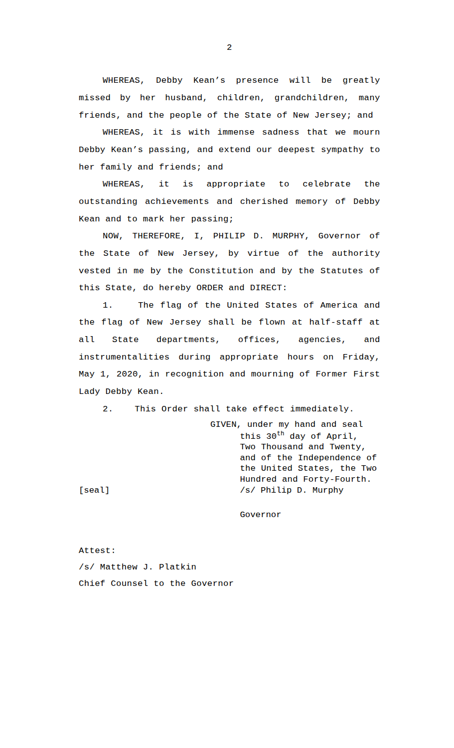2
WHEREAS, Debby Kean’s presence will be greatly missed by her husband, children, grandchildren, many friends, and the people of the State of New Jersey; and
WHEREAS, it is with immense sadness that we mourn Debby Kean’s passing, and extend our deepest sympathy to her family and friends; and
WHEREAS, it is appropriate to celebrate the outstanding achievements and cherished memory of Debby Kean and to mark her passing;
NOW, THEREFORE, I, PHILIP D. MURPHY, Governor of the State of New Jersey, by virtue of the authority vested in me by the Constitution and by the Statutes of this State, do hereby ORDER and DIRECT:
1. The flag of the United States of America and the flag of New Jersey shall be flown at half-staff at all State departments, offices, agencies, and instrumentalities during appropriate hours on Friday, May 1, 2020, in recognition and mourning of Former First Lady Debby Kean.
2. This Order shall take effect immediately.
GIVEN, under my hand and seal this 30th day of April,
Two Thousand and Twenty, and of the Independence of the United States, the Two Hundred and Forty-Fourth.
[seal]
/s/ Philip D. Murphy
Governor
Attest:
/s/ Matthew J. Platkin
Chief Counsel to the Governor